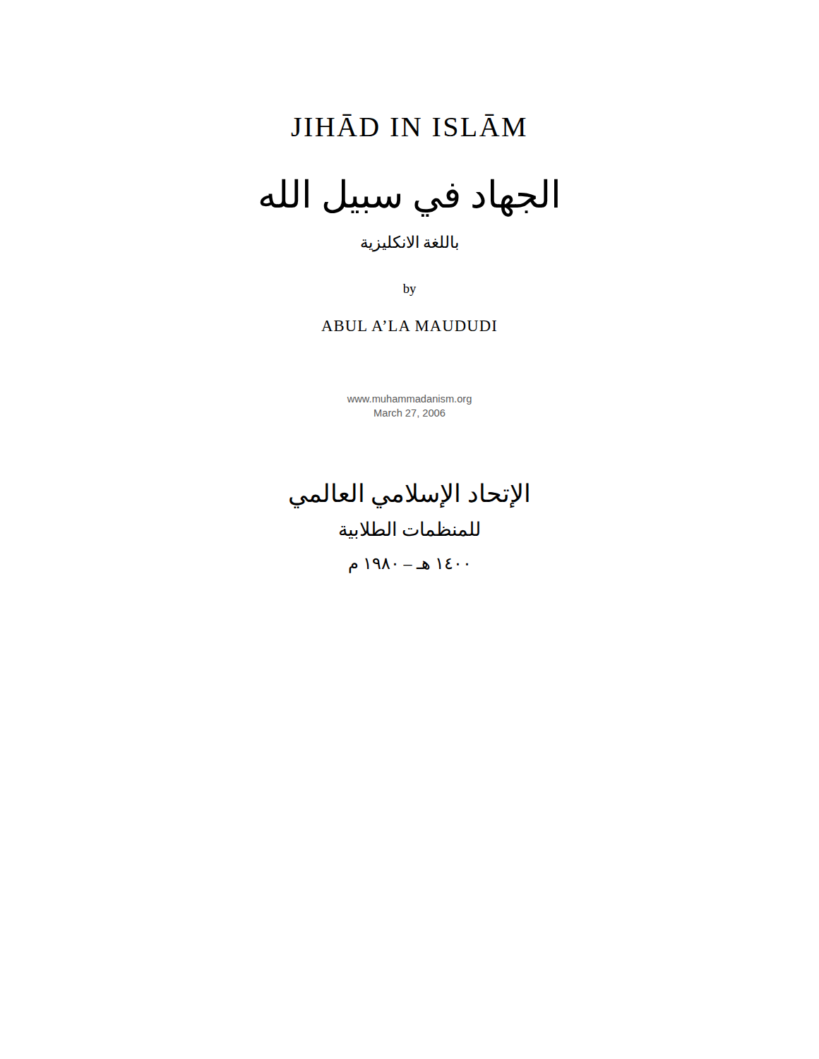JIHĀD IN ISLĀM
الجهاد في سبيل الله
باللغة الانكليزية
by
ABUL A’LA MAUDUDI
www.muhammadanism.org
March 27, 2006
الإتحاد الإسلامي العالمي للمنظمات الطلابية ١٤٠٠ هـ – ١٩٨٠ م